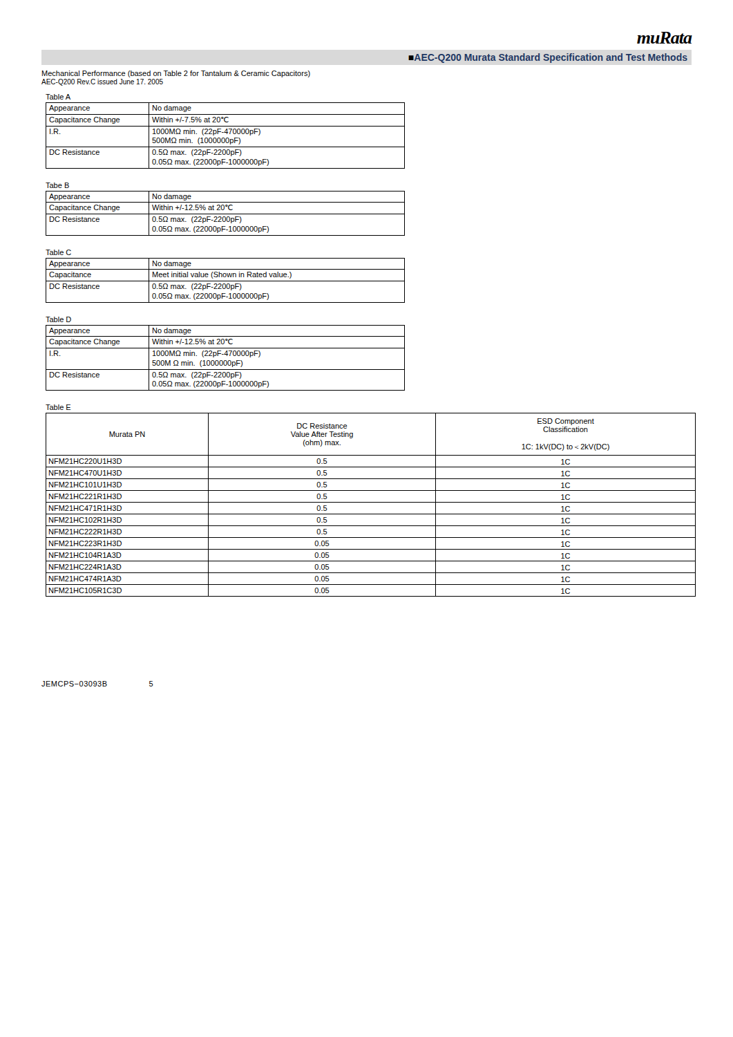muRata
■AEC-Q200 Murata Standard Specification and Test Methods
Mechanical Performance (based on Table 2 for Tantalum & Ceramic Capacitors)
AEC-Q200 Rev.C issued June 17. 2005
Table A
| Appearance | No damage |
| Capacitance Change | Within +/-7.5% at 20℃ |
| I.R. | 1000MΩ min. (22pF-470000pF) 500MΩ min. (1000000pF) |
| DC Resistance | 0.5Ω max. (22pF-2200pF) 0.05Ω max. (22000pF-1000000pF) |
Tabe B
| Appearance | No damage |
| Capacitance Change | Within +/-12.5% at 20℃ |
| DC Resistance | 0.5Ω max. (22pF-2200pF) 0.05Ω max. (22000pF-1000000pF) |
Table C
| Appearance | No damage |
| Capacitance | Meet initial value (Shown in Rated value.) |
| DC Resistance | 0.5Ω max. (22pF-2200pF) 0.05Ω max. (22000pF-1000000pF) |
Table D
| Appearance | No damage |
| Capacitance Change | Within +/-12.5% at 20℃ |
| I.R. | 1000MΩ min. (22pF-470000pF) 500M Ω min. (1000000pF) |
| DC Resistance | 0.5Ω max. (22pF-2200pF) 0.05Ω max. (22000pF-1000000pF) |
Table E
| Murata PN | DC Resistance Value After Testing (ohm) max. | ESD Component Classification 1C: 1kV(DC) to＜2kV(DC) |
| --- | --- | --- |
| NFM21HC220U1H3D | 0.5 | 1C |
| NFM21HC470U1H3D | 0.5 | 1C |
| NFM21HC101U1H3D | 0.5 | 1C |
| NFM21HC221R1H3D | 0.5 | 1C |
| NFM21HC471R1H3D | 0.5 | 1C |
| NFM21HC102R1H3D | 0.5 | 1C |
| NFM21HC222R1H3D | 0.5 | 1C |
| NFM21HC223R1H3D | 0.05 | 1C |
| NFM21HC104R1A3D | 0.05 | 1C |
| NFM21HC224R1A3D | 0.05 | 1C |
| NFM21HC474R1A3D | 0.05 | 1C |
| NFM21HC105R1C3D | 0.05 | 1C |
JEMCPS−03093B 5